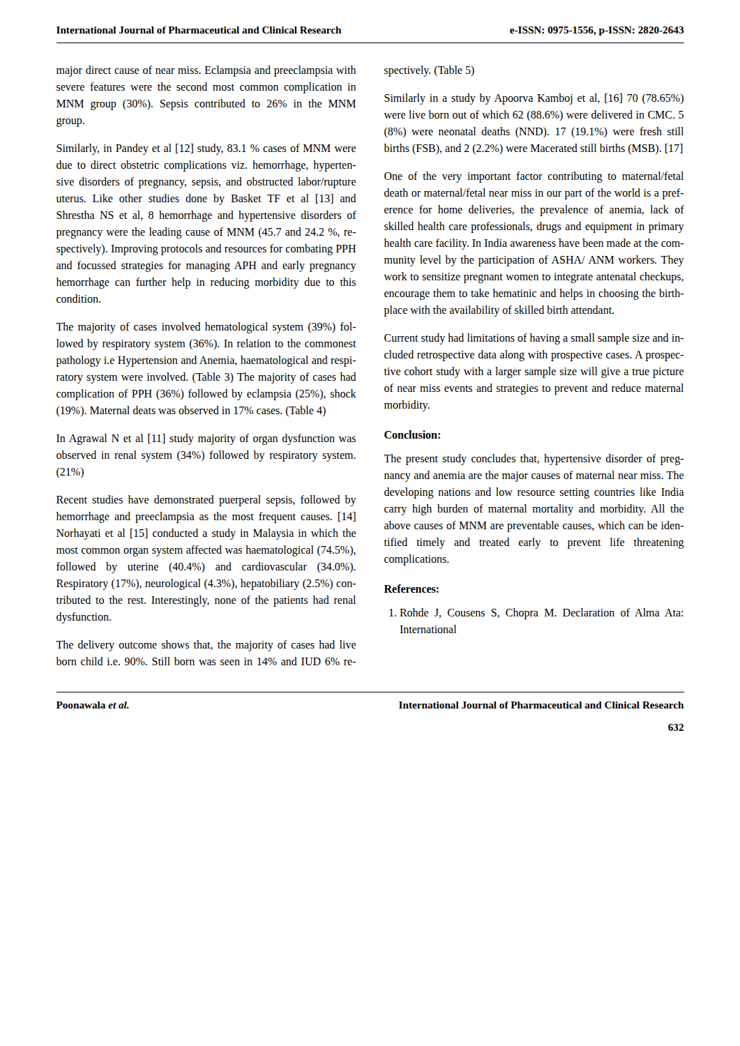International Journal of Pharmaceutical and Clinical Research
e-ISSN: 0975-1556, p-ISSN: 2820-2643
major direct cause of near miss. Eclampsia and preeclampsia with severe features were the second most common complication in MNM group (30%). Sepsis contributed to 26% in the MNM group.
Similarly, in Pandey et al [12] study, 83.1 % cases of MNM were due to direct obstetric complications viz. hemorrhage, hypertensive disorders of pregnancy, sepsis, and obstructed labor/rupture uterus. Like other studies done by Basket TF et al [13] and Shrestha NS et al, 8 hemorrhage and hypertensive disorders of pregnancy were the leading cause of MNM (45.7 and 24.2 %, respectively). Improving protocols and resources for combating PPH and focussed strategies for managing APH and early pregnancy hemorrhage can further help in reducing morbidity due to this condition.
The majority of cases involved hematological system (39%) followed by respiratory system (36%). In relation to the commonest pathology i.e Hypertension and Anemia, haematological and respiratory system were involved. (Table 3) The majority of cases had complication of PPH (36%) followed by eclampsia (25%), shock (19%). Maternal deats was observed in 17% cases. (Table 4)
In Agrawal N et al [11] study majority of organ dysfunction was observed in renal system (34%) followed by respiratory system. (21%)
Recent studies have demonstrated puerperal sepsis, followed by hemorrhage and preeclampsia as the most frequent causes. [14] Norhayati et al [15] conducted a study in Malaysia in which the most common organ system affected was haematological (74.5%), followed by uterine (40.4%) and cardiovascular (34.0%). Respiratory (17%), neurological (4.3%), hepatobiliary (2.5%) contributed to the rest. Interestingly, none of the patients had renal dysfunction.
The delivery outcome shows that, the majority of cases had live born child i.e. 90%. Still born was seen in 14% and IUD 6% respectively. (Table 5)
Similarly in a study by Apoorva Kamboj et al, [16] 70 (78.65%) were live born out of which 62 (88.6%) were delivered in CMC. 5 (8%) were neonatal deaths (NND). 17 (19.1%) were fresh still births (FSB), and 2 (2.2%) were Macerated still births (MSB). [17]
One of the very important factor contributing to maternal/fetal death or maternal/fetal near miss in our part of the world is a preference for home deliveries, the prevalence of anemia, lack of skilled health care professionals, drugs and equipment in primary health care facility. In India awareness have been made at the community level by the participation of ASHA/ ANM workers. They work to sensitize pregnant women to integrate antenatal checkups, encourage them to take hematinic and helps in choosing the birthplace with the availability of skilled birth attendant.
Current study had limitations of having a small sample size and included retrospective data along with prospective cases. A prospective cohort study with a larger sample size will give a true picture of near miss events and strategies to prevent and reduce maternal morbidity.
Conclusion:
The present study concludes that, hypertensive disorder of pregnancy and anemia are the major causes of maternal near miss. The developing nations and low resource setting countries like India carry high burden of maternal mortality and morbidity. All the above causes of MNM are preventable causes, which can be identified timely and treated early to prevent life threatening complications.
References:
Rohde J, Cousens S, Chopra M. Declaration of Alma Ata: International
Poonawala et al.
International Journal of Pharmaceutical and Clinical Research
632